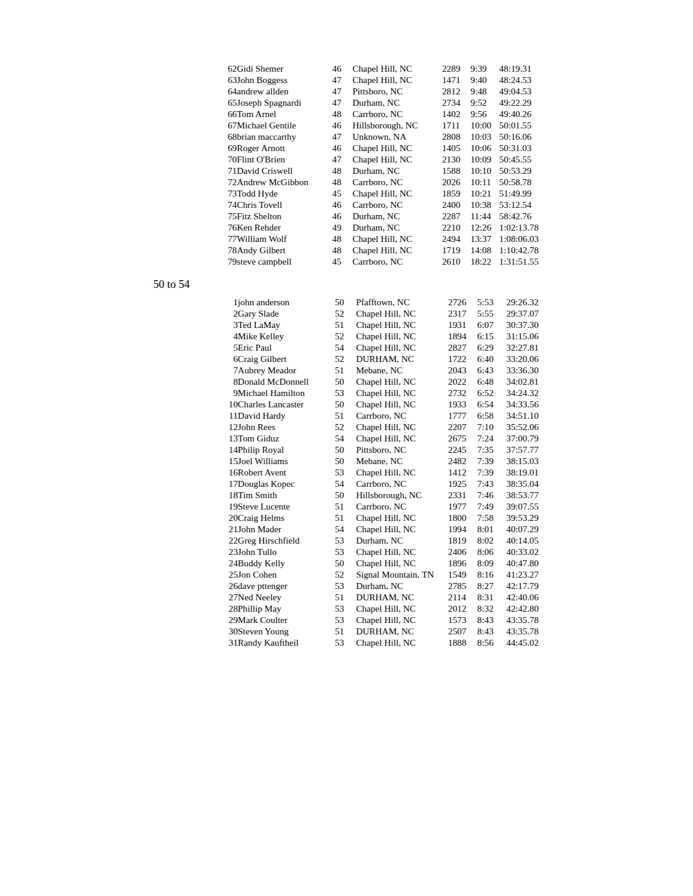| 62 | Gidi Shemer | 46 | Chapel Hill, NC | 2289 | 9:39 | 48:19.31 |
| 63 | John Boggess | 47 | Chapel Hill, NC | 1471 | 9:40 | 48:24.53 |
| 64 | andrew allden | 47 | Pittsboro, NC | 2812 | 9:48 | 49:04.53 |
| 65 | Joseph Spagnardi | 47 | Durham, NC | 2734 | 9:52 | 49:22.29 |
| 66 | Tom Arnel | 48 | Carrboro, NC | 1402 | 9:56 | 49:40.26 |
| 67 | Michael Gentile | 46 | Hillsborough, NC | 1711 | 10:00 | 50:01.55 |
| 68 | brian maccarthy | 47 | Unknown, NA | 2808 | 10:03 | 50:16.06 |
| 69 | Roger Arnott | 46 | Chapel Hill, NC | 1405 | 10:06 | 50:31.03 |
| 70 | Flint O'Brien | 47 | Chapel Hill, NC | 2130 | 10:09 | 50:45.55 |
| 71 | David Criswell | 48 | Durham, NC | 1588 | 10:10 | 50:53.29 |
| 72 | Andrew McGibbon | 48 | Carrboro, NC | 2026 | 10:11 | 50:58.78 |
| 73 | Todd Hyde | 45 | Chapel Hill, NC | 1859 | 10:21 | 51:49.99 |
| 74 | Chris Tovell | 46 | Carrboro, NC | 2400 | 10:38 | 53:12.54 |
| 75 | Fitz Shelton | 46 | Durham, NC | 2287 | 11:44 | 58:42.76 |
| 76 | Ken Rehder | 49 | Durham, NC | 2210 | 12:26 | 1:02:13.78 |
| 77 | William Wolf | 48 | Chapel Hill, NC | 2494 | 13:37 | 1:08:06.03 |
| 78 | Andy Gilbert | 48 | Chapel Hill, NC | 1719 | 14:08 | 1:10:42.78 |
| 79 | steve campbell | 45 | Carrboro, NC | 2610 | 18:22 | 1:31:51.55 |
50 to 54
| 1 | john anderson | 50 | Pfafftown, NC | 2726 | 5:53 | 29:26.32 |
| 2 | Gary Slade | 52 | Chapel Hill, NC | 2317 | 5:55 | 29:37.07 |
| 3 | Ted LaMay | 51 | Chapel Hill, NC | 1931 | 6:07 | 30:37.30 |
| 4 | Mike Kelley | 52 | Chapel Hill, NC | 1894 | 6:15 | 31:15.06 |
| 5 | Eric Paul | 54 | Chapel Hill, NC | 2827 | 6:29 | 32:27.81 |
| 6 | Craig Gilbert | 52 | DURHAM, NC | 1722 | 6:40 | 33:20.06 |
| 7 | Aubrey Meador | 51 | Mebane, NC | 2043 | 6:43 | 33:36.30 |
| 8 | Donald McDonnell | 50 | Chapel Hill, NC | 2022 | 6:48 | 34:02.81 |
| 9 | Michael Hamilton | 53 | Chapel Hill, NC | 2732 | 6:52 | 34:24.32 |
| 10 | Charles Lancaster | 50 | Chapel Hill, NC | 1933 | 6:54 | 34:33.56 |
| 11 | David Hardy | 51 | Carrboro, NC | 1777 | 6:58 | 34:51.10 |
| 12 | John Rees | 52 | Chapel Hill, NC | 2207 | 7:10 | 35:52.06 |
| 13 | Tom Giduz | 54 | Chapel Hill, NC | 2675 | 7:24 | 37:00.79 |
| 14 | Philip Royal | 50 | Pittsboro, NC | 2245 | 7:35 | 37:57.77 |
| 15 | Joel Williams | 50 | Mebane, NC | 2482 | 7:39 | 38:15.03 |
| 16 | Robert Avent | 53 | Chapel Hill, NC | 1412 | 7:39 | 38:19.01 |
| 17 | Douglas Kopec | 54 | Carrboro, NC | 1925 | 7:43 | 38:35.04 |
| 18 | Tim Smith | 50 | Hillsborough, NC | 2331 | 7:46 | 38:53.77 |
| 19 | Steve Lucente | 51 | Carrboro, NC | 1977 | 7:49 | 39:07.55 |
| 20 | Craig Helms | 51 | Chapel Hill, NC | 1800 | 7:58 | 39:53.29 |
| 21 | John Mader | 54 | Chapel Hill, NC | 1994 | 8:01 | 40:07.29 |
| 22 | Greg Hirschfield | 53 | Durham, NC | 1819 | 8:02 | 40:14.05 |
| 23 | John Tullo | 53 | Chapel Hill, NC | 2406 | 8:06 | 40:33.02 |
| 24 | Buddy Kelly | 50 | Chapel Hill, NC | 1896 | 8:09 | 40:47.80 |
| 25 | Jon Cohen | 52 | Signal Mountain, TN | 1549 | 8:16 | 41:23.27 |
| 26 | dave pttenger | 53 | Durham, NC | 2785 | 8:27 | 42:17.79 |
| 27 | Ned Neeley | 51 | DURHAM, NC | 2114 | 8:31 | 42:40.06 |
| 28 | Phillip May | 53 | Chapel Hill, NC | 2012 | 8:32 | 42:42.80 |
| 29 | Mark Coulter | 53 | Chapel Hill, NC | 1573 | 8:43 | 43:35.78 |
| 30 | Steven Young | 51 | DURHAM, NC | 2507 | 8:43 | 43:35.78 |
| 31 | Randy Kauftheil | 53 | Chapel Hill, NC | 1888 | 8:56 | 44:45.02 |